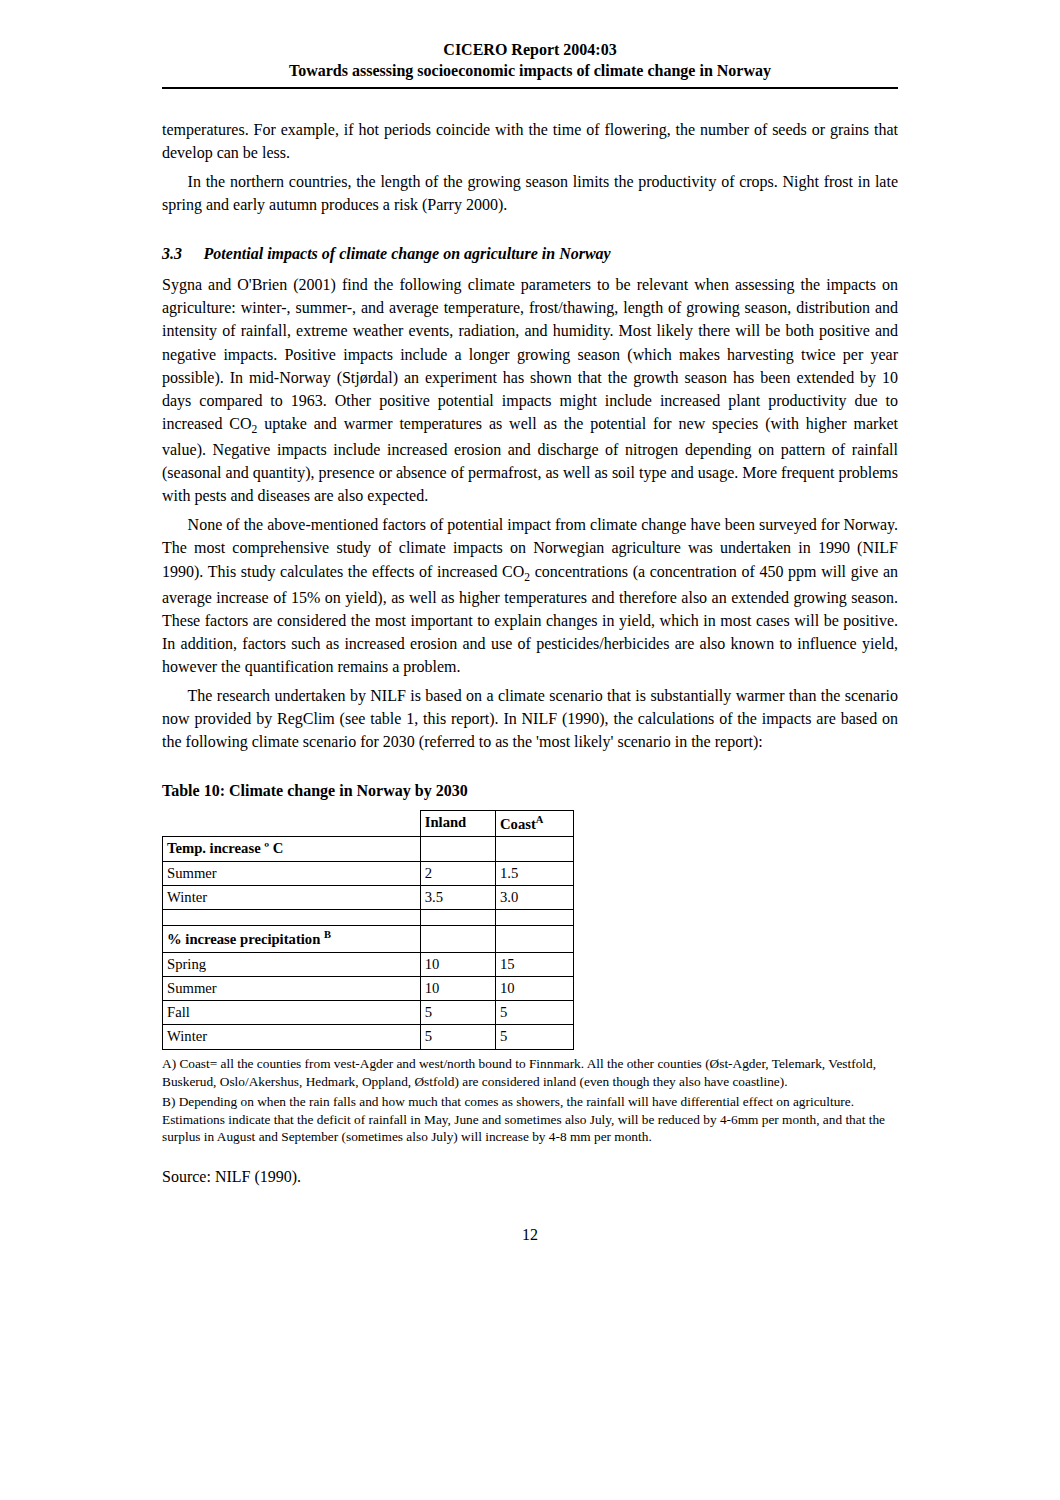CICERO Report 2004:03 Towards assessing socioeconomic impacts of climate change in Norway
temperatures. For example, if hot periods coincide with the time of flowering, the number of seeds or grains that develop can be less.
In the northern countries, the length of the growing season limits the productivity of crops. Night frost in late spring and early autumn produces a risk (Parry 2000).
3.3 Potential impacts of climate change on agriculture in Norway
Sygna and O'Brien (2001) find the following climate parameters to be relevant when assessing the impacts on agriculture: winter-, summer-, and average temperature, frost/thawing, length of growing season, distribution and intensity of rainfall, extreme weather events, radiation, and humidity. Most likely there will be both positive and negative impacts. Positive impacts include a longer growing season (which makes harvesting twice per year possible). In mid-Norway (Stjørdal) an experiment has shown that the growth season has been extended by 10 days compared to 1963. Other positive potential impacts might include increased plant productivity due to increased CO2 uptake and warmer temperatures as well as the potential for new species (with higher market value). Negative impacts include increased erosion and discharge of nitrogen depending on pattern of rainfall (seasonal and quantity), presence or absence of permafrost, as well as soil type and usage. More frequent problems with pests and diseases are also expected.
None of the above-mentioned factors of potential impact from climate change have been surveyed for Norway. The most comprehensive study of climate impacts on Norwegian agriculture was undertaken in 1990 (NILF 1990). This study calculates the effects of increased CO2 concentrations (a concentration of 450 ppm will give an average increase of 15% on yield), as well as higher temperatures and therefore also an extended growing season. These factors are considered the most important to explain changes in yield, which in most cases will be positive. In addition, factors such as increased erosion and use of pesticides/herbicides are also known to influence yield, however the quantification remains a problem.
The research undertaken by NILF is based on a climate scenario that is substantially warmer than the scenario now provided by RegClim (see table 1, this report). In NILF (1990), the calculations of the impacts are based on the following climate scenario for 2030 (referred to as the 'most likely' scenario in the report):
Table 10: Climate change in Norway by 2030
| | Inland | Coast A |
| Temp. increase º C | | |
| Summer | 2 | 1.5 |
| Winter | 3.5 | 3.0 |
| % increase precipitation B | | |
| Spring | 10 | 15 |
| Summer | 10 | 10 |
| Fall | 5 | 5 |
| Winter | 5 | 5 |
A) Coast= all the counties from vest-Agder and west/north bound to Finnmark. All the other counties (Øst-Agder, Telemark, Vestfold, Buskerud, Oslo/Akershus, Hedmark, Oppland, Østfold) are considered inland (even though they also have coastline).
B) Depending on when the rain falls and how much that comes as showers, the rainfall will have differential effect on agriculture. Estimations indicate that the deficit of rainfall in May, June and sometimes also July, will be reduced by 4-6mm per month, and that the surplus in August and September (sometimes also July) will increase by 4-8 mm per month.
Source: NILF (1990).
12